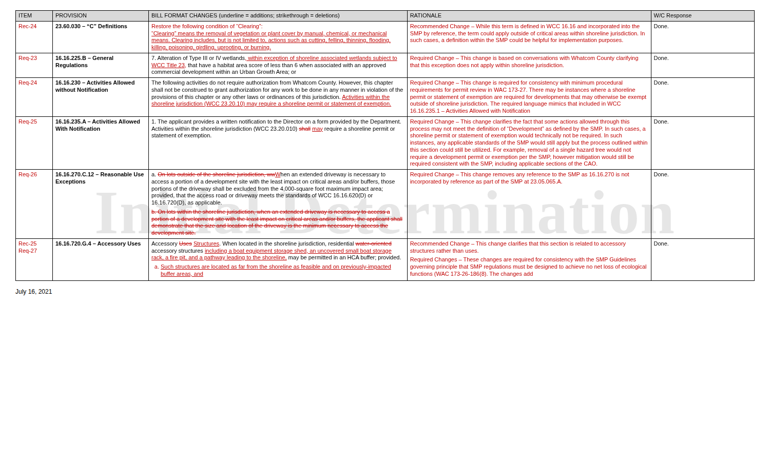Initial Determination
| ITEM | PROVISION | BILL FORMAT CHANGES (underline = additions; strikethrough = deletions) | RATIONALE | W/C Response |
| --- | --- | --- | --- | --- |
| Rec-24 | 23.60.030 – “C” Definitions | Restore the following condition of “Clearing”: “Clearing” means the removal of vegetation or plant cover by manual, chemical, or mechanical means. Clearing includes, but is not limited to, actions such as cutting, felling, thinning, flooding, killing, poisoning, girdling, uprooting, or burning. | Recommended Change – While this term is defined in WCC 16.16 and incorporated into the SMP by reference, the term could apply outside of critical areas within shoreline jurisdiction. In such cases, a definition within the SMP could be helpful for implementation purposes. | Done. |
| Req-23 | 16.16.225.B – General Regulations | 7. Alteration of Type III or IV wetlands , within exception of shoreline associated wetlands subject to WCC Title 23, that have a habitat area score of less than 6 when associated with an approved commercial development within an Urban Growth Area; or | Required Change – This change is based on conversations with Whatcom County clarifying that this exception does not apply within shoreline jurisdiction. | Done. |
| Req-24 | 16.16.230 – Activities Allowed without Notification | The following activities do not require authorization from Whatcom County. However, this chapter shall not be construed to grant authorization for any work to be done in any manner in violation of the provisions of this chapter or any other laws or ordinances of this jurisdiction. Activities within the shoreline jurisdiction (WCC 23.20.10) may require a shoreline permit or statement of exemption. | Required Change – This change is required for consistency with minimum procedural requirements for permit review in WAC 173-27. There may be instances where a shoreline permit or statement of exemption are required for developments that may otherwise be exempt outside of shoreline jurisdiction. The required language mimics that included in WCC 16.16.235.1 – Activities Allowed with Notification | Done. |
| Req-25 | 16.16.235.A – Activities Allowed With Notification | 1. The applicant provides a written notification to the Director on a form provided by the Department. Activities within the shoreline jurisdiction (WCC 23.20.010) shall may require a shoreline permit or statement of exemption. | Required Change – This change clarifies the fact that some actions allowed through this process may not meet the definition of “Development” as defined by the SMP. In such cases, a shoreline permit or statement of exemption would technically not be required. In such instances, any applicable standards of the SMP would still apply but the process outlined within this section could still be utilized. For example, removal of a single hazard tree would not require a development permit or exemption per the SMP, however mitigation would still be required consistent with the SMP, including applicable sections of the CAO. | Done. |
| Req-26 | 16.16.270.C.12 – Reasonable Use Exceptions | a. On lots outside of the shoreline jurisdiction, w w W hen an extended driveway is necessary to access a portion of a development site with the least impact on critical areas and/or buffers, those portions of the driveway shall be excluded from the 4,000-square foot maximum impact area; provided, that the access road or driveway meets the standards of WCC 16.16.620(D) or 16.16.720(D), as applicable. b. On lots within the shoreline jurisdiction, when an extended driveway is necessary to access a portion of a development site with the least impact on critical areas and/or buffers, the applicant shall demonstrate that the size and location of the driveway is the minimum necessary to access the development site. | Required Change – This change removes any reference to the SMP as 16.16.270 is not incorporated by reference as part of the SMP at 23.05.065.A. | Done. |
| Rec-25 Req-27 | 16.16.720.G.4 – Accessory Uses | Accessory Uses Structures . When located in the shoreline jurisdiction, residential water-oriented accessory structures including a boat equipment storage shed, an uncovered small boat storage rack, a fire pit, and a pathway leading to the shoreline, may be permitted in an HCA buffer; provided. Such structures are located as far from the shoreline as feasible and on previously-impacted buffer areas, and | Recommended Change – This change clarifies that this section is related to accessory structures rather than uses. Required Changes – These changes are required for consistency with the SMP Guidelines governing principle that SMP regulations must be designed to achieve no net loss of ecological functions (WAC 173-26-186(8). The changes add | Done. |
July 16, 2021